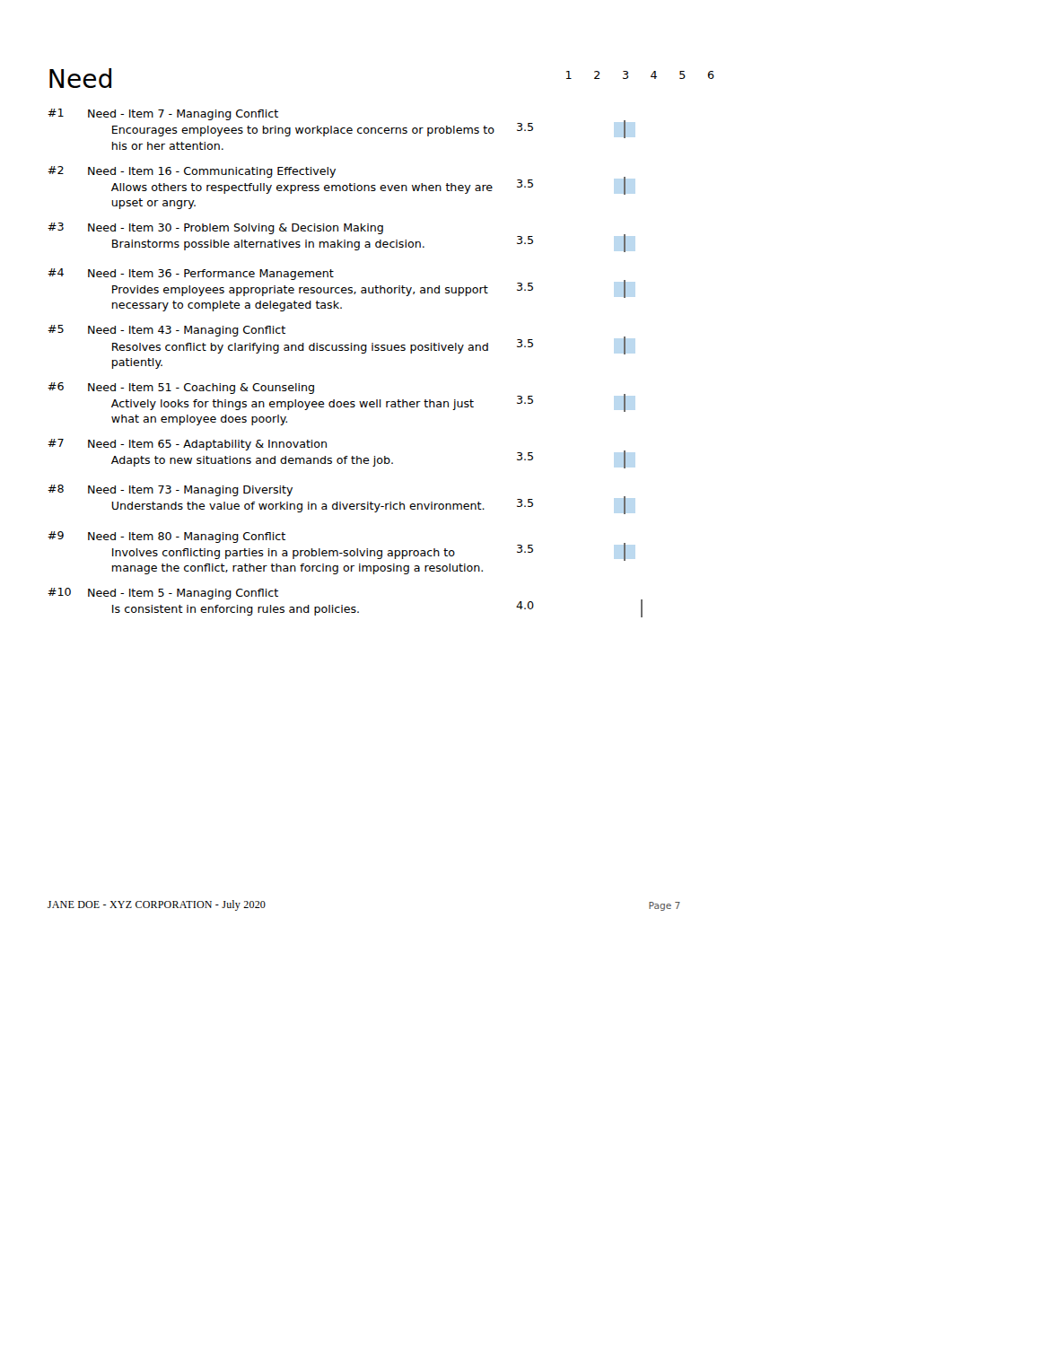Need
123456
#1
Need - Item 7 - Managing Conflict
Encourages employees to bring workplace concerns or problems to his or her attention.
3.5
#2
Need - Item 16 - Communicating Effectively
Allows others to respectfully express emotions even when they are upset or angry.
3.5
#3
Need - Item 30 - Problem Solving & Decision Making
Brainstorms possible alternatives in making a decision.
3.5
#4
Need - Item 36 - Performance Management
Provides employees appropriate resources, authority, and support necessary to complete a delegated task.
3.5
#5
Need - Item 43 - Managing Conflict
Resolves conflict by clarifying and discussing issues positively and patiently.
3.5
#6
Need - Item 51 - Coaching & Counseling
Actively looks for things an employee does well rather than just what an employee does poorly.
3.5
#7
Need - Item 65 - Adaptability & Innovation
Adapts to new situations and demands of the job.
3.5
#8
Need - Item 73 - Managing Diversity
Understands the value of working in a diversity-rich environment.
3.5
#9
Need - Item 80 - Managing Conflict
Involves conflicting parties in a problem-solving approach to manage the conflict, rather than forcing or imposing a resolution.
3.5
#10
Need - Item 5 - Managing Conflict
Is consistent in enforcing rules and policies.
4.0
JANE DOE - XYZ CORPORATION - July 2020
Page 7